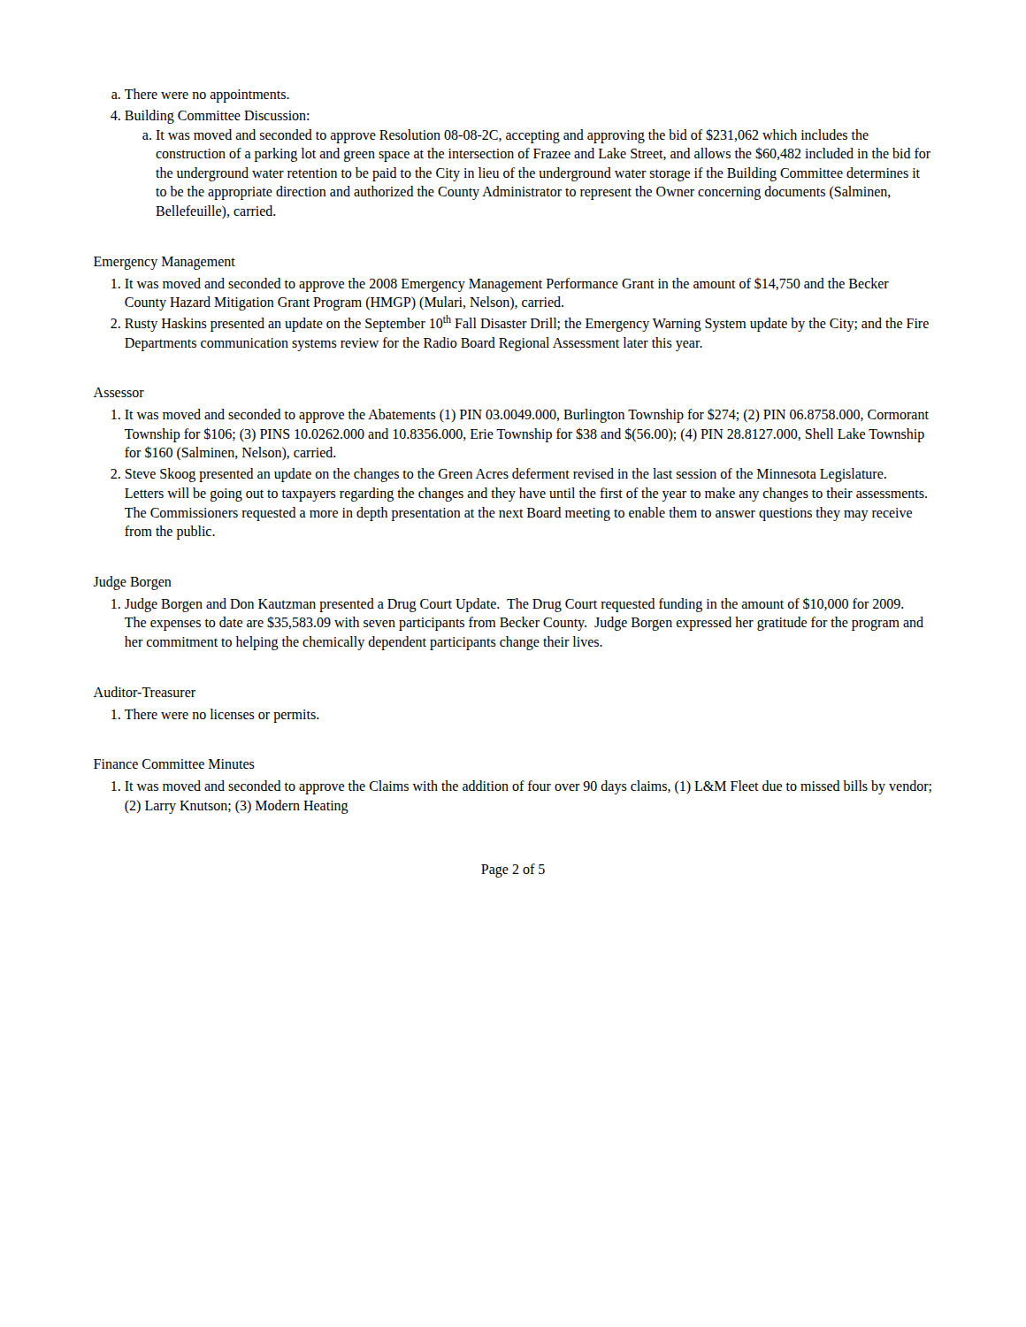There were no appointments.
Building Committee Discussion:
It was moved and seconded to approve Resolution 08-08-2C, accepting and approving the bid of $231,062 which includes the construction of a parking lot and green space at the intersection of Frazee and Lake Street, and allows the $60,482 included in the bid for the underground water retention to be paid to the City in lieu of the underground water storage if the Building Committee determines it to be the appropriate direction and authorized the County Administrator to represent the Owner concerning documents (Salminen, Bellefeuille), carried.
Emergency Management
It was moved and seconded to approve the 2008 Emergency Management Performance Grant in the amount of $14,750 and the Becker County Hazard Mitigation Grant Program (HMGP) (Mulari, Nelson), carried.
Rusty Haskins presented an update on the September 10th Fall Disaster Drill; the Emergency Warning System update by the City; and the Fire Departments communication systems review for the Radio Board Regional Assessment later this year.
Assessor
It was moved and seconded to approve the Abatements (1) PIN 03.0049.000, Burlington Township for $274; (2) PIN 06.8758.000, Cormorant Township for $106; (3) PINS 10.0262.000 and 10.8356.000, Erie Township for $38 and $(56.00); (4) PIN 28.8127.000, Shell Lake Township for $160 (Salminen, Nelson), carried.
Steve Skoog presented an update on the changes to the Green Acres deferment revised in the last session of the Minnesota Legislature. Letters will be going out to taxpayers regarding the changes and they have until the first of the year to make any changes to their assessments. The Commissioners requested a more in depth presentation at the next Board meeting to enable them to answer questions they may receive from the public.
Judge Borgen
Judge Borgen and Don Kautzman presented a Drug Court Update. The Drug Court requested funding in the amount of $10,000 for 2009. The expenses to date are $35,583.09 with seven participants from Becker County. Judge Borgen expressed her gratitude for the program and her commitment to helping the chemically dependent participants change their lives.
Auditor-Treasurer
There were no licenses or permits.
Finance Committee Minutes
It was moved and seconded to approve the Claims with the addition of four over 90 days claims, (1) L&M Fleet due to missed bills by vendor; (2) Larry Knutson; (3) Modern Heating
Page 2 of 5